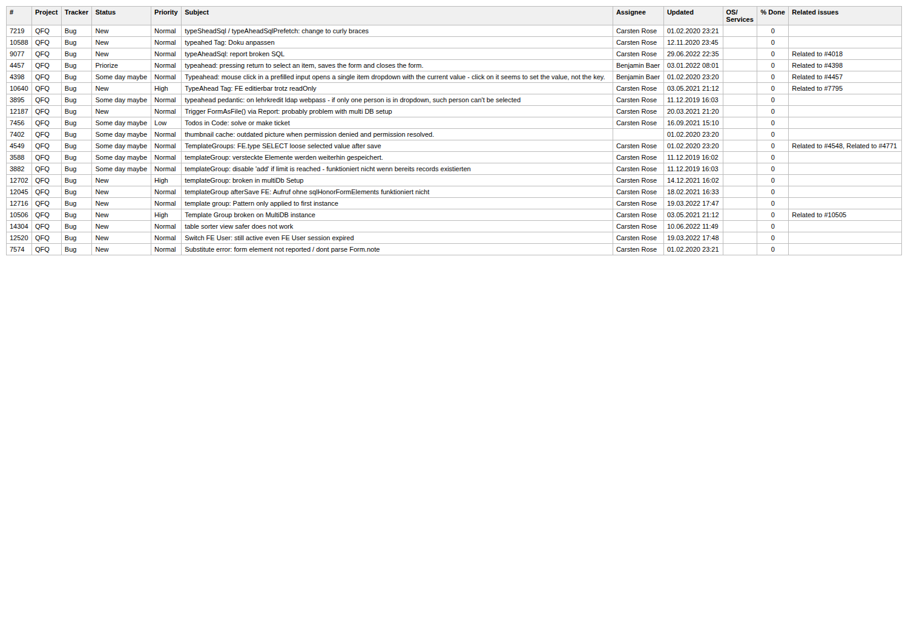| # | Project | Tracker | Status | Priority | Subject | Assignee | Updated | OS/ Services | % Done | Related issues |
| --- | --- | --- | --- | --- | --- | --- | --- | --- | --- | --- |
| 7219 | QFQ | Bug | New | Normal | typeSheadSql / typeAheadSqlPrefetch: change to curly braces | Carsten Rose | 01.02.2020 23:21 | | 0 | |
| 10588 | QFQ | Bug | New | Normal | typeahed Tag: Doku anpassen | Carsten Rose | 12.11.2020 23:45 | | 0 | |
| 9077 | QFQ | Bug | New | Normal | typeAheadSql: report broken SQL | Carsten Rose | 29.06.2022 22:35 | | 0 | Related to #4018 |
| 4457 | QFQ | Bug | Priorize | Normal | typeahead: pressing return to select an item, saves the form and closes the form. | Benjamin Baer | 03.01.2022 08:01 | | 0 | Related to #4398 |
| 4398 | QFQ | Bug | Some day maybe | Normal | Typeahead: mouse click in a prefilled input opens a single item dropdown with the current value - click on it seems to set the value, not the key. | Benjamin Baer | 01.02.2020 23:20 | | 0 | Related to #4457 |
| 10640 | QFQ | Bug | New | High | TypeAhead Tag: FE editierbar trotz readOnly | Carsten Rose | 03.05.2021 21:12 | | 0 | Related to #7795 |
| 3895 | QFQ | Bug | Some day maybe | Normal | typeahead pedantic: on lehrkredit ldap webpass - if only one person is in dropdown, such person can't be selected | Carsten Rose | 11.12.2019 16:03 | | 0 | |
| 12187 | QFQ | Bug | New | Normal | Trigger FormAsFile() via Report: probably problem with multi DB setup | Carsten Rose | 20.03.2021 21:20 | | 0 | |
| 7456 | QFQ | Bug | Some day maybe | Low | Todos in Code: solve or make ticket | Carsten Rose | 16.09.2021 15:10 | | 0 | |
| 7402 | QFQ | Bug | Some day maybe | Normal | thumbnail cache: outdated picture when permission denied and permission resolved. | | 01.02.2020 23:20 | | 0 | |
| 4549 | QFQ | Bug | Some day maybe | Normal | TemplateGroups: FE.type SELECT loose selected value after save | Carsten Rose | 01.02.2020 23:20 | | 0 | Related to #4548, Related to #4771 |
| 3588 | QFQ | Bug | Some day maybe | Normal | templateGroup: versteckte Elemente werden weiterhin gespeichert. | Carsten Rose | 11.12.2019 16:02 | | 0 | |
| 3882 | QFQ | Bug | Some day maybe | Normal | templateGroup: disable 'add' if limit is reached - funktioniert nicht wenn bereits records existierten | Carsten Rose | 11.12.2019 16:03 | | 0 | |
| 12702 | QFQ | Bug | New | High | templateGroup: broken in multiDb Setup | Carsten Rose | 14.12.2021 16:02 | | 0 | |
| 12045 | QFQ | Bug | New | Normal | templateGroup afterSave FE: Aufruf ohne sqlHonorFormElements funktioniert nicht | Carsten Rose | 18.02.2021 16:33 | | 0 | |
| 12716 | QFQ | Bug | New | Normal | template group: Pattern only applied to first instance | Carsten Rose | 19.03.2022 17:47 | | 0 | |
| 10506 | QFQ | Bug | New | High | Template Group broken on MultiDB instance | Carsten Rose | 03.05.2021 21:12 | | 0 | Related to #10505 |
| 14304 | QFQ | Bug | New | Normal | table sorter view safer does not work | Carsten Rose | 10.06.2022 11:49 | | 0 | |
| 12520 | QFQ | Bug | New | Normal | Switch FE User: still active even FE User session expired | Carsten Rose | 19.03.2022 17:48 | | 0 | |
| 7574 | QFQ | Bug | New | Normal | Substitute error: form element not reported / dont parse Form.note | Carsten Rose | 01.02.2020 23:21 | | 0 | |